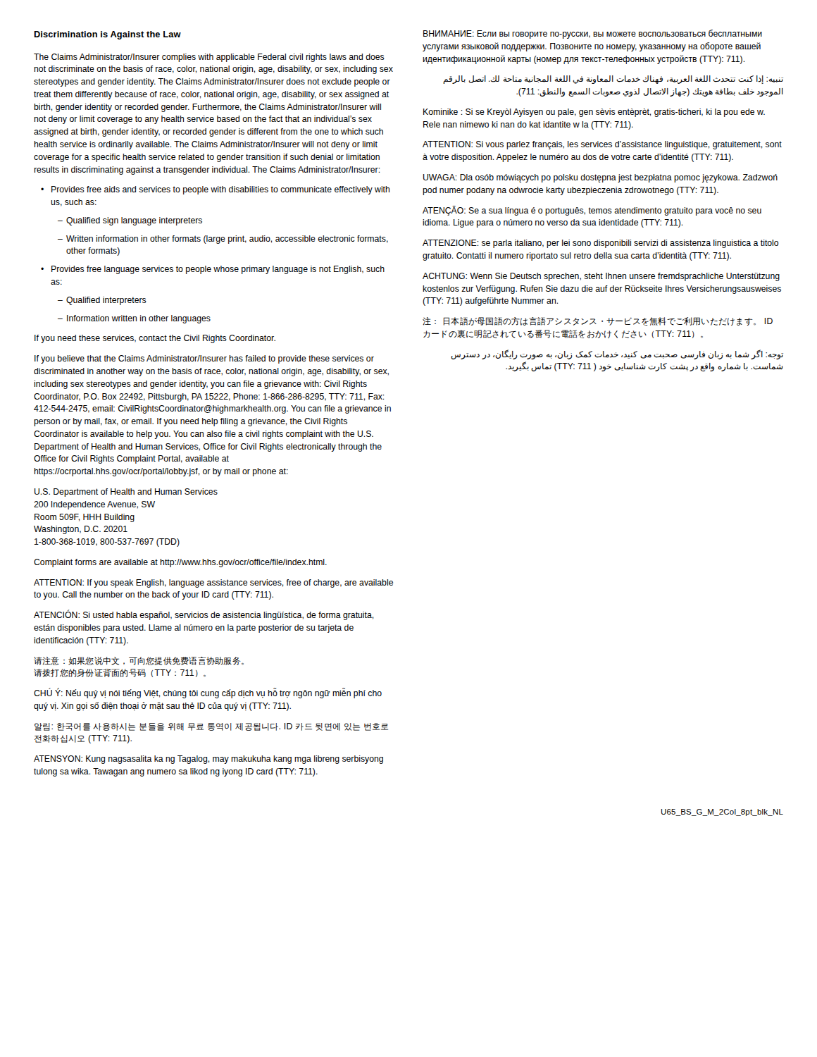Discrimination is Against the Law
The Claims Administrator/Insurer complies with applicable Federal civil rights laws and does not discriminate on the basis of race, color, national origin, age, disability, or sex, including sex stereotypes and gender identity. The Claims Administrator/Insurer does not exclude people or treat them differently because of race, color, national origin, age, disability, or sex assigned at birth, gender identity or recorded gender. Furthermore, the Claims Administrator/Insurer will not deny or limit coverage to any health service based on the fact that an individual’s sex assigned at birth, gender identity, or recorded gender is different from the one to which such health service is ordinarily available. The Claims Administrator/Insurer will not deny or limit coverage for a specific health service related to gender transition if such denial or limitation results in discriminating against a transgender individual. The Claims Administrator/Insurer:
Provides free aids and services to people with disabilities to communicate effectively with us, such as:
Qualified sign language interpreters
Written information in other formats (large print, audio, accessible electronic formats, other formats)
Provides free language services to people whose primary language is not English, such as:
Qualified interpreters
Information written in other languages
If you need these services, contact the Civil Rights Coordinator.
If you believe that the Claims Administrator/Insurer has failed to provide these services or discriminated in another way on the basis of race, color, national origin, age, disability, or sex, including sex stereotypes and gender identity, you can file a grievance with: Civil Rights Coordinator, P.O. Box 22492, Pittsburgh, PA 15222, Phone: 1-866-286-8295, TTY: 711, Fax: 412-544-2475, email: CivilRightsCoordinator@highmarkhealth.org. You can file a grievance in person or by mail, fax, or email. If you need help filing a grievance, the Civil Rights Coordinator is available to help you. You can also file a civil rights complaint with the U.S. Department of Health and Human Services, Office for Civil Rights electronically through the Office for Civil Rights Complaint Portal, available at https://ocrportal.hhs.gov/ocr/portal/lobby.jsf, or by mail or phone at:
U.S. Department of Health and Human Services
200 Independence Avenue, SW
Room 509F, HHH Building
Washington, D.C. 20201
1-800-368-1019, 800-537-7697 (TDD)
Complaint forms are available at http://www.hhs.gov/ocr/office/file/index.html.
ATTENTION: If you speak English, language assistance services, free of charge, are available to you. Call the number on the back of your ID card (TTY: 711).
ATENCIÓN: Si usted habla español, servicios de asistencia lingüística, de forma gratuita, están disponibles para usted. Llame al número en la parte posterior de su tarjeta de identificación (TTY: 711).
请注意：如果您说中文，可向您提供免费语言协助服务。
请拨打您的身份证背面的号码（TTY：711）。
CHÚ Ý: Nếu quý vị nói tiếng Việt, chúng tôi cung cấp dịch vụ hỗ trợ ngôn ngữ miễn phí cho quý vị. Xin gọi số điện thoại ở mặt sau thẻ ID của quý vị (TTY: 711).
알림: 한국어를 사용하시는 분들을 위해 무료 통역이 제공됩니다. ID 카드 뒷면에 있는 번호로 전화하십시오 (TTY: 711).
ATENSYON: Kung nagsasalita ka ng Tagalog, may makukuha kang mga libreng serbisyong tulong sa wika. Tawagan ang numero sa likod ng iyong ID card (TTY: 711).
ВНИМАНИЕ: Если вы говорите по-русски, вы можете воспользоваться бесплатными услугами языковой поддержки. Позвоните по номеру, указанному на обороте вашей идентификационной карты (номер для текст-телефонных устройств (TTY): 711).
تنبيه: إذا كنت تتحدث اللغة العربية، فهناك خدمات المعاونة في اللغة المجانية متاحة لك. اتصل بالرقم الموجود خلف بطاقة هويتك (جهاز الاتصال لذوي صعوبات السمع والنطق: 711).
Kominike : Si se Kreyòl Ayisyen ou pale, gen sèvis entèprèt, gratis-ticheri, ki la pou ede w. Rele nan nimewo ki nan do kat idantite w la (TTY: 711).
ATTENTION: Si vous parlez français, les services d’assistance linguistique, gratuitement, sont à votre disposition. Appelez le numéro au dos de votre carte d’identité (TTY: 711).
UWAGA: Dla osób mówiących po polsku dostępna jest bezpłatna pomoc językowa. Zadzwoń pod numer podany na odwrocie karty ubezpieczenia zdrowotnego (TTY: 711).
ATENÇÃO: Se a sua língua é o português, temos atendimento gratuito para você no seu idioma. Ligue para o número no verso da sua identidade (TTY: 711).
ATTENZIONE: se parla italiano, per lei sono disponibili servizi di assistenza linguistica a titolo gratuito. Contatti il numero riportato sul retro della sua carta d’identità (TTY: 711).
ACHTUNG: Wenn Sie Deutsch sprechen, steht Ihnen unsere fremdsprachliche Unterstützung kostenlos zur Verfügung. Rufen Sie dazu die auf der Rückseite Ihres Versicherungsausweises (TTY: 711) aufgeführte Nummer an.
注： 日本語が母国語の方は言語アシスタンス・サービスを無料でご利用いただけます。 ID カードの裏に明記されている番号に電話をおかけください（TTY: 711）。
توجه: اگر شما به زبان فارسی صحبت می کنید، خدمات کمک زبان، به صورت رایگان، در دسترس شماست. با شماره واقع در پشت کارت شناسایی خود ( TTY: 711) تماس بگیرید.
U65_BS_G_M_2Col_8pt_blk_NL